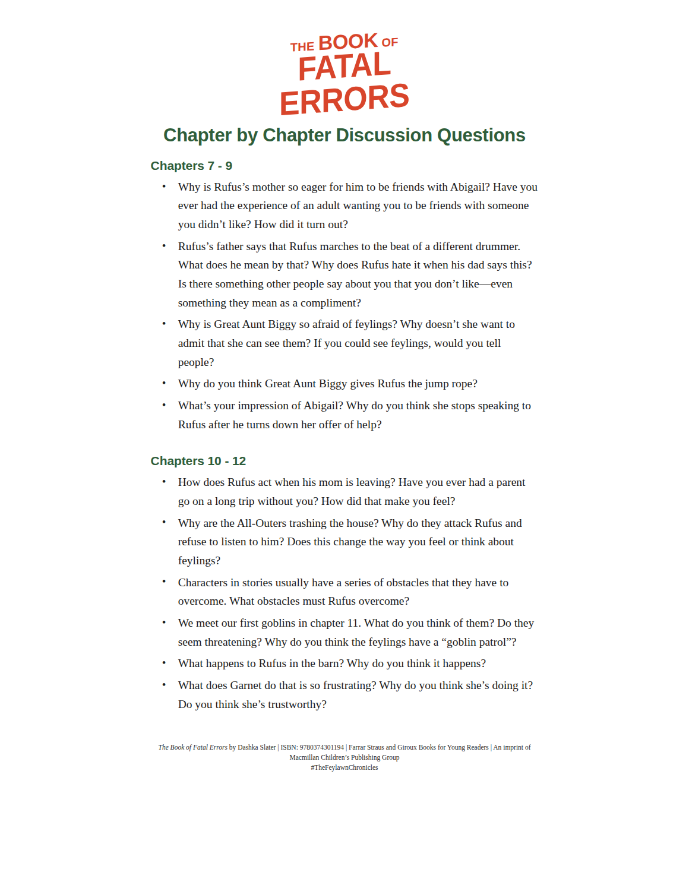The Book of Fatal Errors
Chapter by Chapter Discussion Questions
Chapters 7 - 9
Why is Rufus’s mother so eager for him to be friends with Abigail? Have you ever had the experience of an adult wanting you to be friends with someone you didn’t like? How did it turn out?
Rufus’s father says that Rufus marches to the beat of a different drummer. What does he mean by that? Why does Rufus hate it when his dad says this? Is there something other people say about you that you don’t like—even something they mean as a compliment?
Why is Great Aunt Biggy so afraid of feylings? Why doesn’t she want to admit that she can see them? If you could see feylings, would you tell people?
Why do you think Great Aunt Biggy gives Rufus the jump rope?
What’s your impression of Abigail? Why do you think she stops speaking to Rufus after he turns down her offer of help?
Chapters 10 - 12
How does Rufus act when his mom is leaving? Have you ever had a parent go on a long trip without you? How did that make you feel?
Why are the All-Outers trashing the house? Why do they attack Rufus and refuse to listen to him? Does this change the way you feel or think about feylings?
Characters in stories usually have a series of obstacles that they have to overcome. What obstacles must Rufus overcome?
We meet our first goblins in chapter 11. What do you think of them? Do they seem threatening? Why do you think the feylings have a “goblin patrol”?
What happens to Rufus in the barn? Why do you think it happens?
What does Garnet do that is so frustrating? Why do you think she’s doing it? Do you think she’s trustworthy?
The Book of Fatal Errors by Dashka Slater | ISBN: 9780374301194 | Farrar Straus and Giroux Books for Young Readers | An imprint of Macmillan Children’s Publishing Group #TheFeylawnChronicles